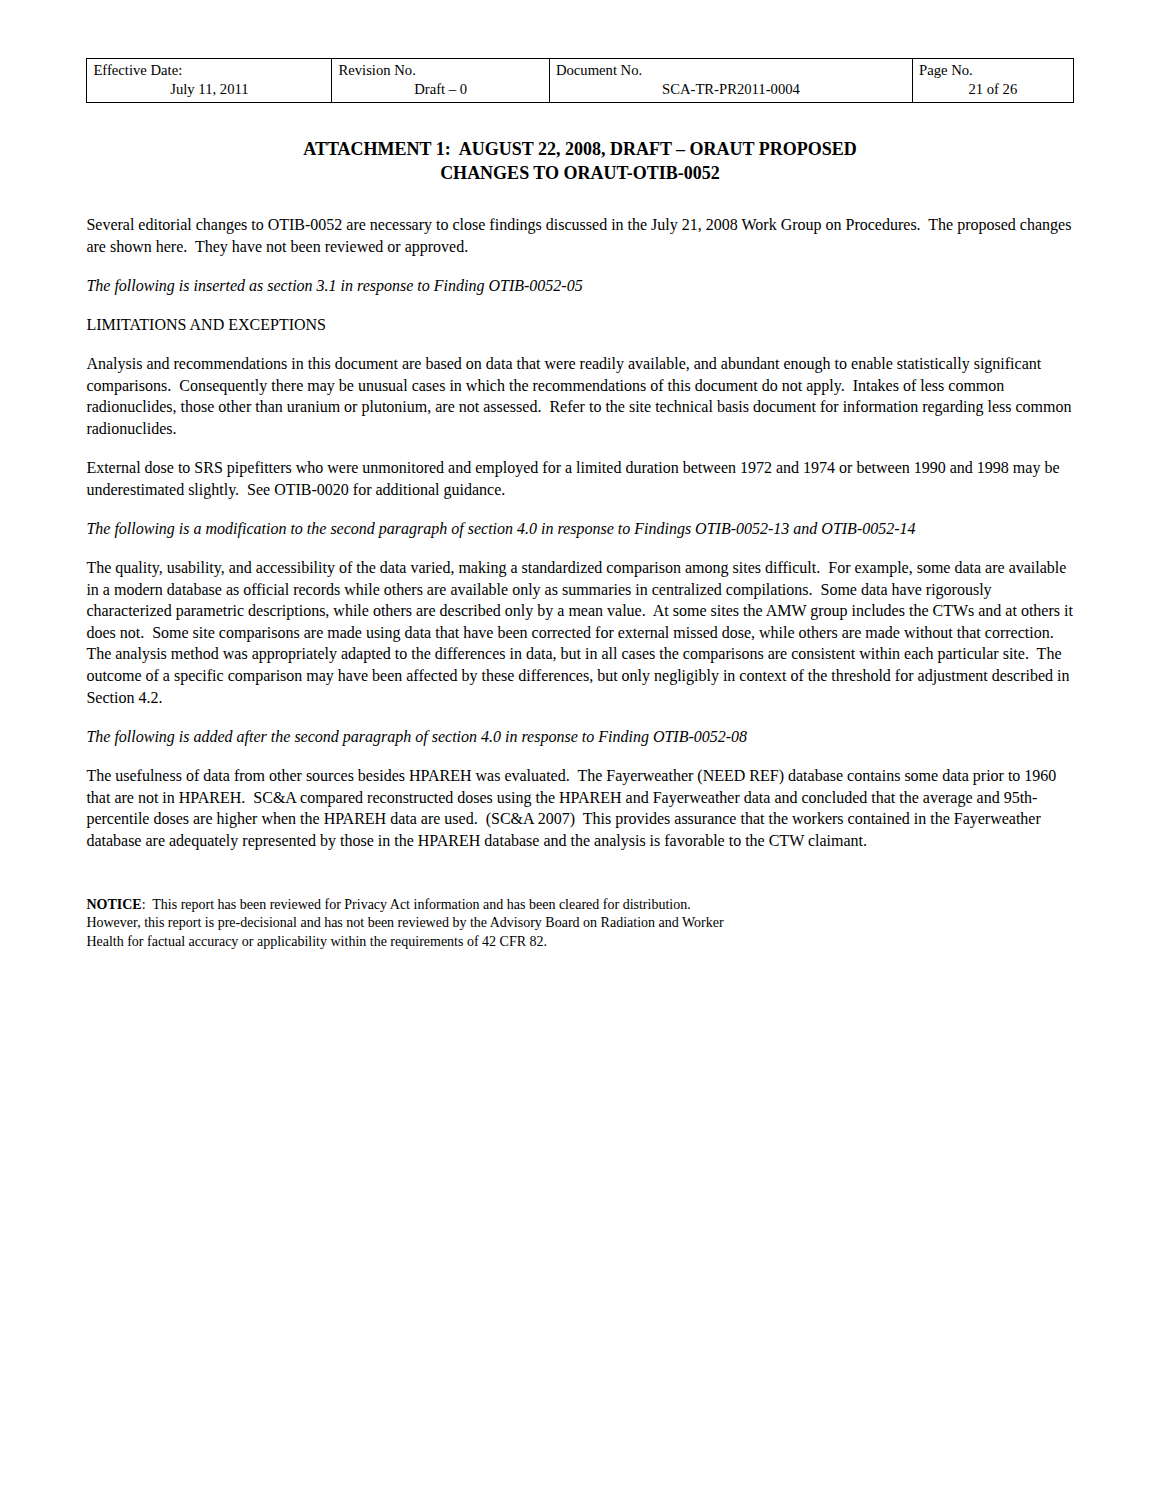| Effective Date: July 11, 2011 | Revision No. Draft – 0 | Document No. SCA-TR-PR2011-0004 | Page No. 21 of 26 |
ATTACHMENT 1: AUGUST 22, 2008, DRAFT – ORAUT PROPOSED
CHANGES TO ORAUT-OTIB-0052
Several editorial changes to OTIB-0052 are necessary to close findings discussed in the July 21, 2008 Work Group on Procedures. The proposed changes are shown here. They have not been reviewed or approved.
The following is inserted as section 3.1 in response to Finding OTIB-0052-05
LIMITATIONS AND EXCEPTIONS
Analysis and recommendations in this document are based on data that were readily available, and abundant enough to enable statistically significant comparisons. Consequently there may be unusual cases in which the recommendations of this document do not apply. Intakes of less common radionuclides, those other than uranium or plutonium, are not assessed. Refer to the site technical basis document for information regarding less common radionuclides.
External dose to SRS pipefitters who were unmonitored and employed for a limited duration between 1972 and 1974 or between 1990 and 1998 may be underestimated slightly. See OTIB-0020 for additional guidance.
The following is a modification to the second paragraph of section 4.0 in response to Findings OTIB-0052-13 and OTIB-0052-14
The quality, usability, and accessibility of the data varied, making a standardized comparison among sites difficult. For example, some data are available in a modern database as official records while others are available only as summaries in centralized compilations. Some data have rigorously characterized parametric descriptions, while others are described only by a mean value. At some sites the AMW group includes the CTWs and at others it does not. Some site comparisons are made using data that have been corrected for external missed dose, while others are made without that correction. The analysis method was appropriately adapted to the differences in data, but in all cases the comparisons are consistent within each particular site. The outcome of a specific comparison may have been affected by these differences, but only negligibly in context of the threshold for adjustment described in Section 4.2.
The following is added after the second paragraph of section 4.0 in response to Finding OTIB-0052-08
The usefulness of data from other sources besides HPAREH was evaluated. The Fayerweather (NEED REF) database contains some data prior to 1960 that are not in HPAREH. SC&A compared reconstructed doses using the HPAREH and Fayerweather data and concluded that the average and 95th-percentile doses are higher when the HPAREH data are used. (SC&A 2007) This provides assurance that the workers contained in the Fayerweather database are adequately represented by those in the HPAREH database and the analysis is favorable to the CTW claimant.
NOTICE: This report has been reviewed for Privacy Act information and has been cleared for distribution.
However, this report is pre-decisional and has not been reviewed by the Advisory Board on Radiation and Worker
Health for factual accuracy or applicability within the requirements of 42 CFR 82.